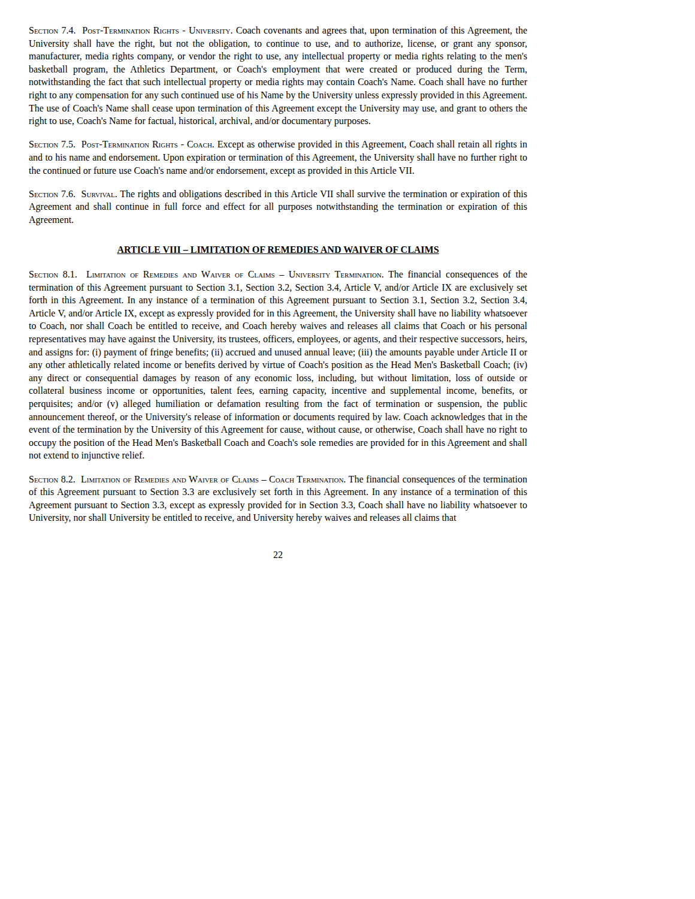Section 7.4. Post-Termination Rights - University. Coach covenants and agrees that, upon termination of this Agreement, the University shall have the right, but not the obligation, to continue to use, and to authorize, license, or grant any sponsor, manufacturer, media rights company, or vendor the right to use, any intellectual property or media rights relating to the men's basketball program, the Athletics Department, or Coach's employment that were created or produced during the Term, notwithstanding the fact that such intellectual property or media rights may contain Coach's Name. Coach shall have no further right to any compensation for any such continued use of his Name by the University unless expressly provided in this Agreement. The use of Coach's Name shall cease upon termination of this Agreement except the University may use, and grant to others the right to use, Coach's Name for factual, historical, archival, and/or documentary purposes.
Section 7.5. Post-Termination Rights - Coach. Except as otherwise provided in this Agreement, Coach shall retain all rights in and to his name and endorsement. Upon expiration or termination of this Agreement, the University shall have no further right to the continued or future use Coach's name and/or endorsement, except as provided in this Article VII.
Section 7.6. Survival. The rights and obligations described in this Article VII shall survive the termination or expiration of this Agreement and shall continue in full force and effect for all purposes notwithstanding the termination or expiration of this Agreement.
ARTICLE VIII – LIMITATION OF REMEDIES AND WAIVER OF CLAIMS
Section 8.1. Limitation of Remedies and Waiver of Claims – University Termination. The financial consequences of the termination of this Agreement pursuant to Section 3.1, Section 3.2, Section 3.4, Article V, and/or Article IX are exclusively set forth in this Agreement. In any instance of a termination of this Agreement pursuant to Section 3.1, Section 3.2, Section 3.4, Article V, and/or Article IX, except as expressly provided for in this Agreement, the University shall have no liability whatsoever to Coach, nor shall Coach be entitled to receive, and Coach hereby waives and releases all claims that Coach or his personal representatives may have against the University, its trustees, officers, employees, or agents, and their respective successors, heirs, and assigns for: (i) payment of fringe benefits; (ii) accrued and unused annual leave; (iii) the amounts payable under Article II or any other athletically related income or benefits derived by virtue of Coach's position as the Head Men's Basketball Coach; (iv) any direct or consequential damages by reason of any economic loss, including, but without limitation, loss of outside or collateral business income or opportunities, talent fees, earning capacity, incentive and supplemental income, benefits, or perquisites; and/or (v) alleged humiliation or defamation resulting from the fact of termination or suspension, the public announcement thereof, or the University's release of information or documents required by law. Coach acknowledges that in the event of the termination by the University of this Agreement for cause, without cause, or otherwise, Coach shall have no right to occupy the position of the Head Men's Basketball Coach and Coach's sole remedies are provided for in this Agreement and shall not extend to injunctive relief.
Section 8.2. Limitation of Remedies and Waiver of Claims – Coach Termination. The financial consequences of the termination of this Agreement pursuant to Section 3.3 are exclusively set forth in this Agreement. In any instance of a termination of this Agreement pursuant to Section 3.3, except as expressly provided for in Section 3.3, Coach shall have no liability whatsoever to University, nor shall University be entitled to receive, and University hereby waives and releases all claims that
22